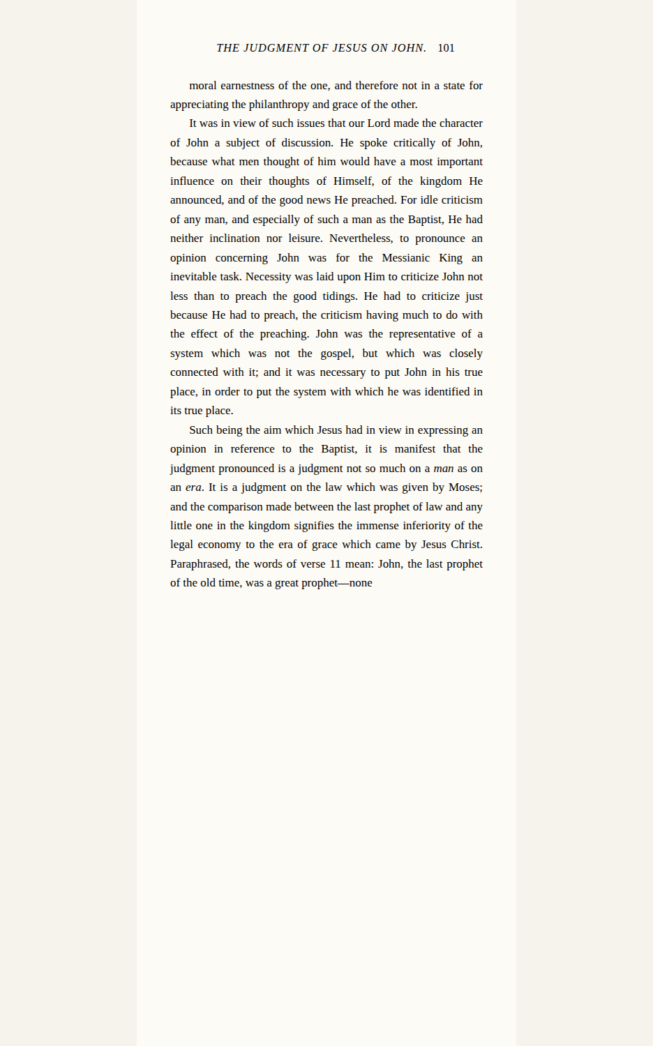THE JUDGMENT OF JESUS ON JOHN. 101
moral earnestness of the one, and therefore not in a state for appreciating the philanthropy and grace of the other.
It was in view of such issues that our Lord made the character of John a subject of discussion. He spoke critically of John, because what men thought of him would have a most important influence on their thoughts of Himself, of the kingdom He announced, and of the good news He preached. For idle criticism of any man, and especially of such a man as the Baptist, He had neither inclination nor leisure. Nevertheless, to pronounce an opinion concerning John was for the Messianic King an inevitable task. Necessity was laid upon Him to criticize John not less than to preach the good tidings. He had to criticize just because He had to preach, the criticism having much to do with the effect of the preaching. John was the representative of a system which was not the gospel, but which was closely connected with it; and it was necessary to put John in his true place, in order to put the system with which he was identified in its true place.
Such being the aim which Jesus had in view in expressing an opinion in reference to the Baptist, it is manifest that the judgment pronounced is a judgment not so much on a man as on an era. It is a judgment on the law which was given by Moses; and the comparison made between the last prophet of law and any little one in the kingdom signifies the immense inferiority of the legal economy to the era of grace which came by Jesus Christ. Paraphrased, the words of verse 11 mean: John, the last prophet of the old time, was a great prophet—none